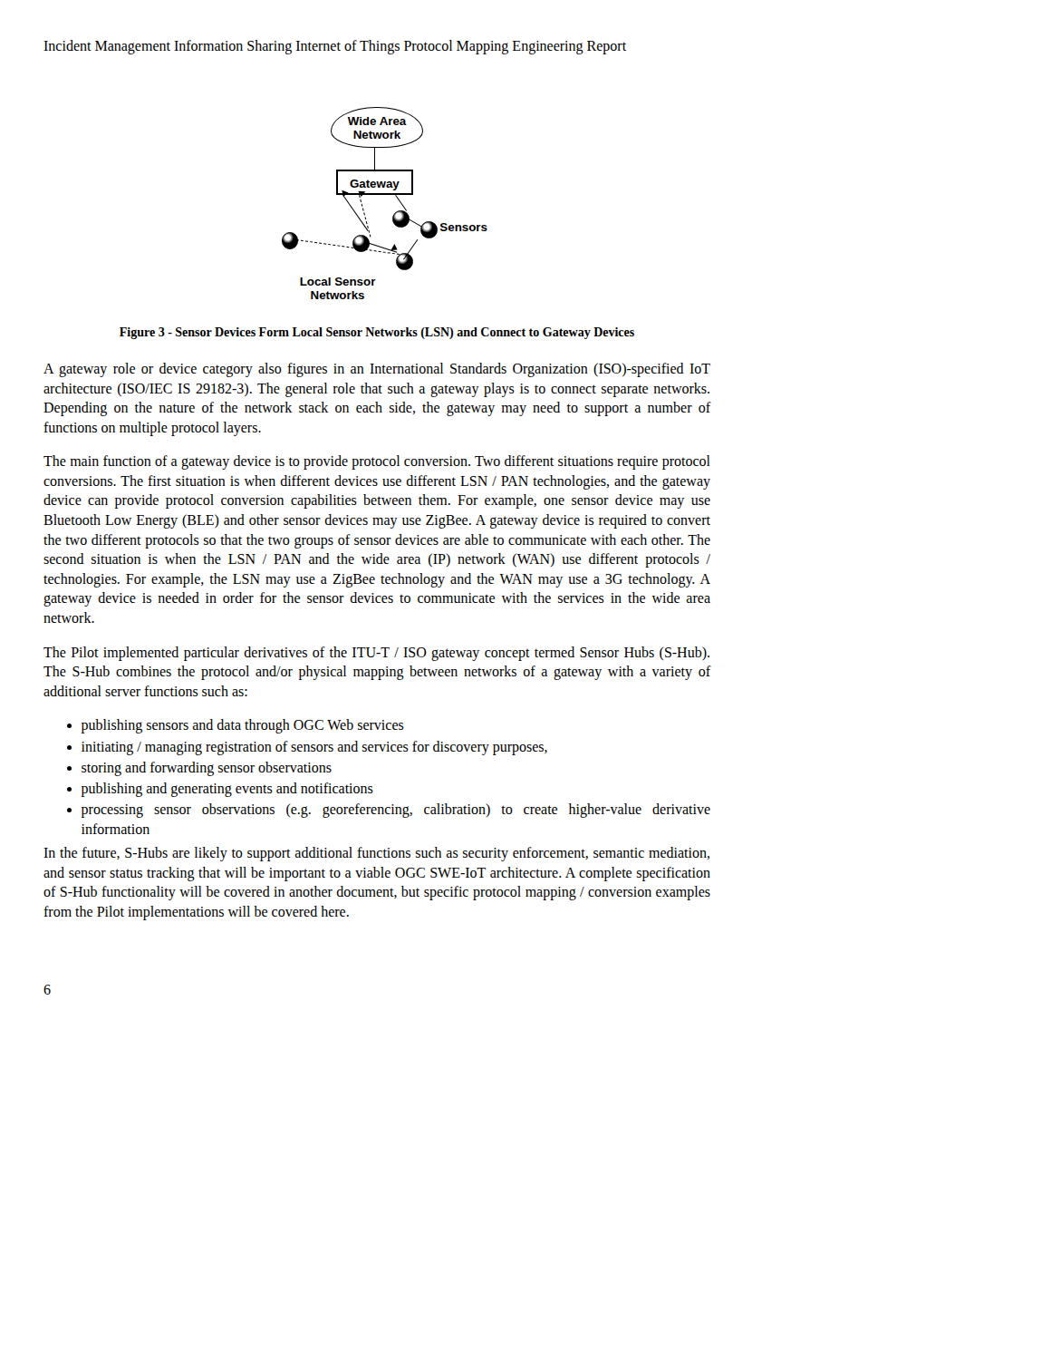Incident Management Information Sharing Internet of Things Protocol Mapping Engineering Report
Wide Area
Network
Gateway
Sensors
Local Sensor
Networks
Figure 3 - Sensor Devices Form Local Sensor Networks (LSN) and Connect to Gateway Devices
A gateway role or device category also figures in an International Standards Organization (ISO)-specified IoT architecture (ISO/IEC IS 29182-3). The general role that such a gateway plays is to connect separate networks. Depending on the nature of the network stack on each side, the gateway may need to support a number of functions on multiple protocol layers.
The main function of a gateway device is to provide protocol conversion. Two different situations require protocol conversions. The first situation is when different devices use different LSN / PAN technologies, and the gateway device can provide protocol conversion capabilities between them. For example, one sensor device may use Bluetooth Low Energy (BLE) and other sensor devices may use ZigBee. A gateway device is required to convert the two different protocols so that the two groups of sensor devices are able to communicate with each other. The second situation is when the LSN / PAN and the wide area (IP) network (WAN) use different protocols / technologies. For example, the LSN may use a ZigBee technology and the WAN may use a 3G technology. A gateway device is needed in order for the sensor devices to communicate with the services in the wide area network.
The Pilot implemented particular derivatives of the ITU-T / ISO gateway concept termed Sensor Hubs (S-Hub). The S-Hub combines the protocol and/or physical mapping between networks of a gateway with a variety of additional server functions such as:
publishing sensors and data through OGC Web services
initiating / managing registration of sensors and services for discovery purposes,
storing and forwarding sensor observations
publishing and generating events and notifications
processing sensor observations (e.g. georeferencing, calibration) to create higher-value derivative information
In the future, S-Hubs are likely to support additional functions such as security enforcement, semantic mediation, and sensor status tracking that will be important to a viable OGC SWE-IoT architecture. A complete specification of S-Hub functionality will be covered in another document, but specific protocol mapping / conversion examples from the Pilot implementations will be covered here.
6